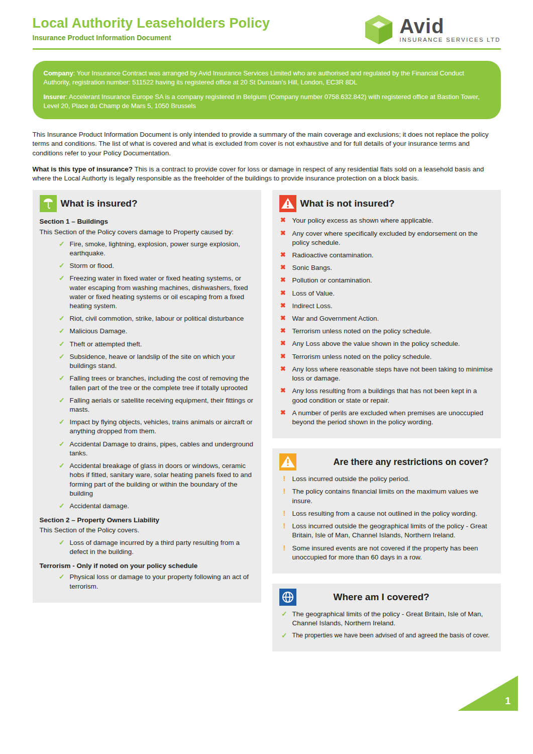Local Authority Leaseholders Policy
Insurance Product Information Document
Avid INSURANCE SERVICES LTD
Company: Your Insurance Contract was arranged by Avid Insurance Services Limited who are authorised and regulated by the Financial Conduct Authority, registration number: 511522 having its registered office at 20 St Dunstan’s Hill, London, EC3R 8DL
Insurer: Accelerant Insurance Europe SA is a company registered in Belgium (Company number 0758.632.842) with registered office at Bastion Tower, Level 20, Place du Champ de Mars 5, 1050 Brussels
This Insurance Product Information Document is only intended to provide a summary of the main coverage and exclusions; it does not replace the policy terms and conditions. The list of what is covered and what is excluded from cover is not exhaustive and for full details of your insurance terms and conditions refer to your Policy Documentation.
What is this type of insurance? This is a contract to provide cover for loss or damage in respect of any residential flats sold on a leasehold basis and where the Local Authorty is legally responsible as the freeholder of the buildings to provide insurance protection on a block basis.
What is insured?
Section 1 – Buildings
This Section of the Policy covers damage to Property caused by:
Fire, smoke, lightning, explosion, power surge explosion, earthquake.
Storm or flood.
Freezing water in fixed water or fixed heating systems, or water escaping from washing machines, dishwashers, fixed water or fixed heating systems or oil escaping from a fixed heating system.
Riot, civil commotion, strike, labour or political disturbance
Malicious Damage.
Theft or attempted theft.
Subsidence, heave or landslip of the site on which your buildings stand.
Falling trees or branches, including the cost of removing the fallen part of the tree or the complete tree if totally uprooted
Falling aerials or satellite receiving equipment, their fittings or masts.
Impact by flying objects, vehicles, trains animals or aircraft or anything dropped from them.
Accidental Damage to drains, pipes, cables and underground tanks.
Accidental breakage of glass in doors or windows, ceramic hobs if fitted, sanitary ware, solar heating panels fixed to and forming part of the building or within the boundary of the building
Accidental damage.
Section 2 – Property Owners Liability
This Section of the Policy covers.
Loss of damage incurred by a third party resulting from a defect in the building.
Terrorism - Only if noted on your policy schedule
Physical loss or damage to your property following an act of terrorism.
What is not insured?
Your policy excess as shown where applicable.
Any cover where specifically excluded by endorsement on the policy schedule.
Radioactive contamination.
Sonic Bangs.
Pollution or contamination.
Loss of Value.
Indirect Loss.
War and Government Action.
Terrorism unless noted on the policy schedule.
Any Loss above the value shown in the policy schedule.
Terrorism unless noted on the policy schedule.
Any loss where reasonable steps have not been taking to minimise loss or damage.
Any loss resulting from a buildings that has not been kept in a good condition or state or repair.
A number of perils are excluded when premises are unoccupied beyond the period shown in the policy wording.
Are there any restrictions on cover?
Loss incurred outside the policy period.
The policy contains financial limits on the maximum values we insure.
Loss resulting from a cause not outlined in the policy wording.
Loss incurred outside the geographical limits of the policy - Great Britain, Isle of Man, Channel Islands, Northern Ireland.
Some insured events are not covered if the property has been unoccupied for more than 60 days in a row.
Where am I covered?
The geographical limits of the policy - Great Britain, Isle of Man, Channel Islands, Northern Ireland.
The properties we have been advised of and agreed the basis of cover.
1